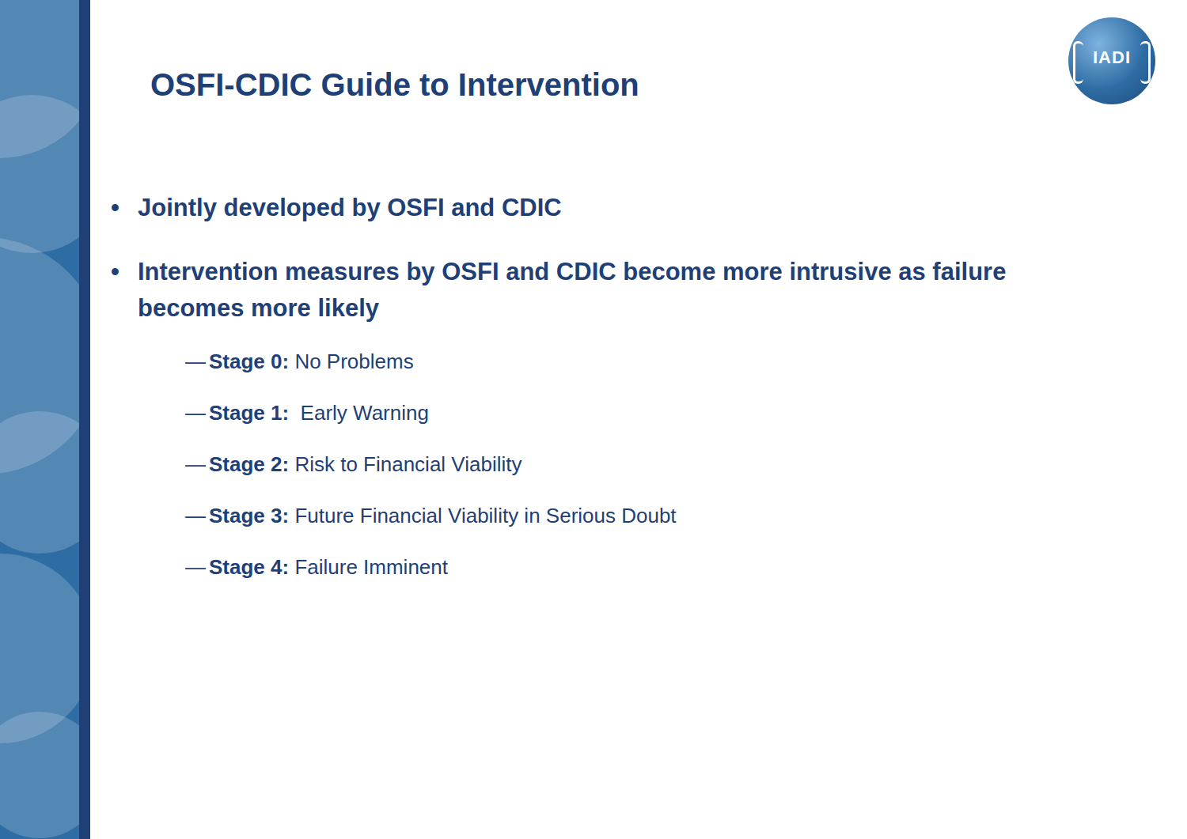IADI
OSFI-CDIC Guide to Intervention
Jointly developed by OSFI and CDIC
Intervention measures by OSFI and CDIC become more intrusive as failure becomes more likely
Stage 0: No Problems
Stage 1: Early Warning
Stage 2: Risk to Financial Viability
Stage 3: Future Financial Viability in Serious Doubt
Stage 4: Failure Imminent